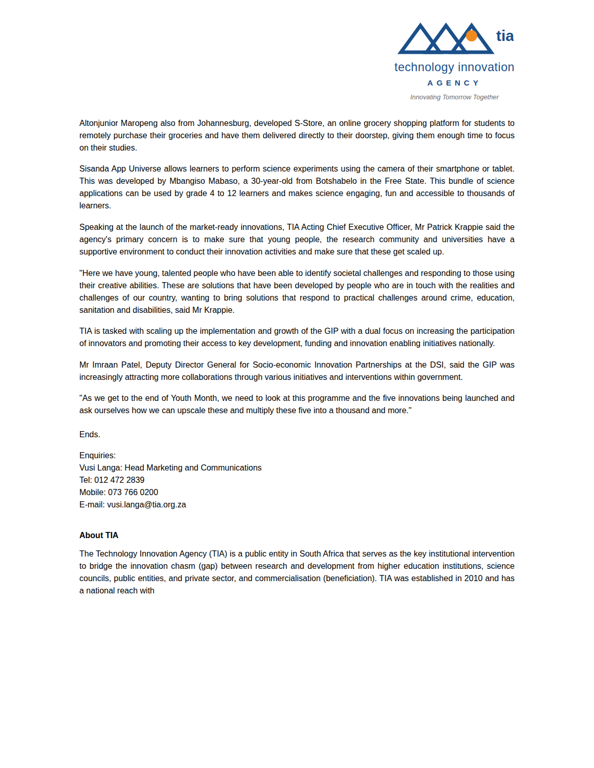tia
technology innovation
AGENCY
Innovating Tomorrow Together
Altonjunior Maropeng also from Johannesburg, developed S-Store, an online grocery shopping platform for students to remotely purchase their groceries and have them delivered directly to their doorstep, giving them enough time to focus on their studies.
Sisanda App Universe allows learners to perform science experiments using the camera of their smartphone or tablet. This was developed by Mbangiso Mabaso, a 30-year-old from Botshabelo in the Free State. This bundle of science applications can be used by grade 4 to 12 learners and makes science engaging, fun and accessible to thousands of learners.
Speaking at the launch of the market-ready innovations, TIA Acting Chief Executive Officer, Mr Patrick Krappie said the agency's primary concern is to make sure that young people, the research community and universities have a supportive environment to conduct their innovation activities and make sure that these get scaled up.
"Here we have young, talented people who have been able to identify societal challenges and responding to those using their creative abilities. These are solutions that have been developed by people who are in touch with the realities and challenges of our country, wanting to bring solutions that respond to practical challenges around crime, education, sanitation and disabilities, said Mr Krappie.
TIA is tasked with scaling up the implementation and growth of the GIP with a dual focus on increasing the participation of innovators and promoting their access to key development, funding and innovation enabling initiatives nationally.
Mr Imraan Patel, Deputy Director General for Socio-economic Innovation Partnerships at the DSI, said the GIP was increasingly attracting more collaborations through various initiatives and interventions within government.
"As we get to the end of Youth Month, we need to look at this programme and the five innovations being launched and ask ourselves how we can upscale these and multiply these five into a thousand and more."
Ends.
Enquiries:
Vusi Langa: Head Marketing and Communications
Tel: 012 472 2839
Mobile: 073 766 0200
E-mail: vusi.langa@tia.org.za
About TIA
The Technology Innovation Agency (TIA) is a public entity in South Africa that serves as the key institutional intervention to bridge the innovation chasm (gap) between research and development from higher education institutions, science councils, public entities, and private sector, and commercialisation (beneficiation). TIA was established in 2010 and has a national reach with